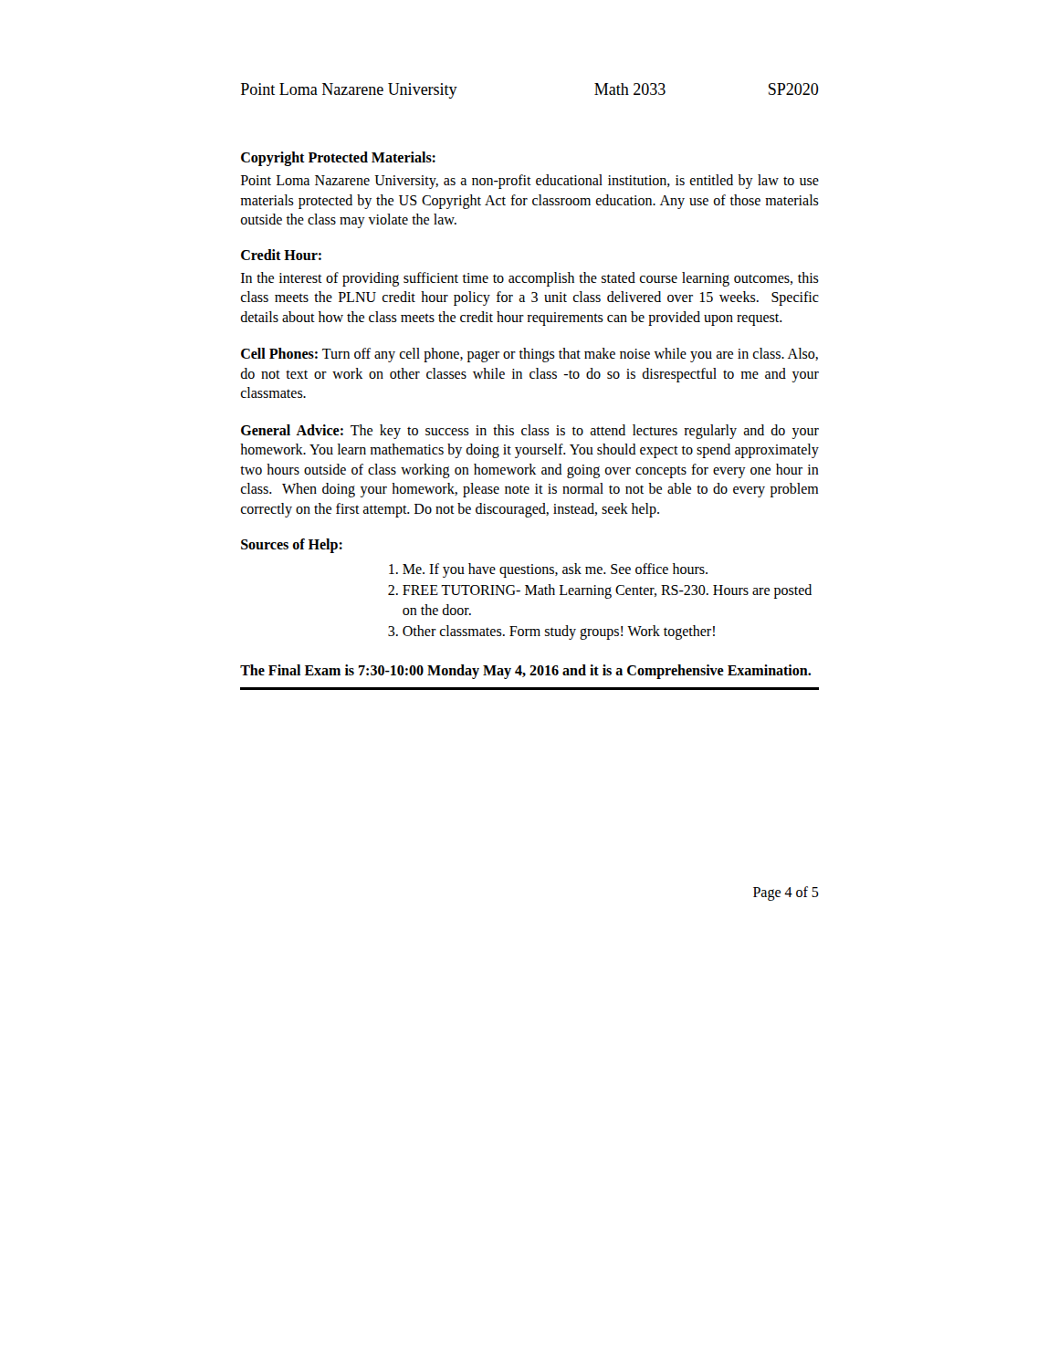Point Loma Nazarene University
Math 2033
SP2020
Copyright Protected Materials:
Point Loma Nazarene University, as a non-profit educational institution, is entitled by law to use materials protected by the US Copyright Act for classroom education. Any use of those materials outside the class may violate the law.
Credit Hour:
In the interest of providing sufficient time to accomplish the stated course learning outcomes, this class meets the PLNU credit hour policy for a 3 unit class delivered over 15 weeks. Specific details about how the class meets the credit hour requirements can be provided upon request.
Cell Phones: Turn off any cell phone, pager or things that make noise while you are in class. Also, do not text or work on other classes while in class -to do so is disrespectful to me and your classmates.
General Advice: The key to success in this class is to attend lectures regularly and do your homework. You learn mathematics by doing it yourself. You should expect to spend approximately two hours outside of class working on homework and going over concepts for every one hour in class. When doing your homework, please note it is normal to not be able to do every problem correctly on the first attempt. Do not be discouraged, instead, seek help.
Sources of Help:
Me. If you have questions, ask me. See office hours.
FREE TUTORING- Math Learning Center, RS-230. Hours are posted on the door.
Other classmates. Form study groups! Work together!
The Final Exam is 7:30-10:00 Monday May 4, 2016 and it is a Comprehensive Examination.
Page 4 of 5